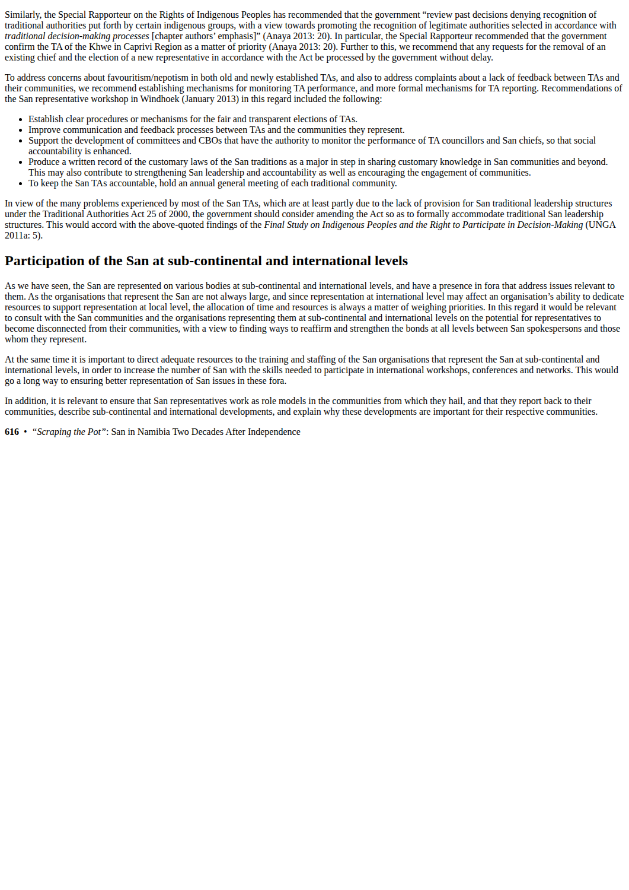Similarly, the Special Rapporteur on the Rights of Indigenous Peoples has recommended that the government “review past decisions denying recognition of traditional authorities put forth by certain indigenous groups, with a view towards promoting the recognition of legitimate authorities selected in accordance with traditional decision-making processes [chapter authors’ emphasis]” (Anaya 2013: 20). In particular, the Special Rapporteur recommended that the government confirm the TA of the Khwe in Caprivi Region as a matter of priority (Anaya 2013: 20). Further to this, we recommend that any requests for the removal of an existing chief and the election of a new representative in accordance with the Act be processed by the government without delay.
To address concerns about favouritism/nepotism in both old and newly established TAs, and also to address complaints about a lack of feedback between TAs and their communities, we recommend establishing mechanisms for monitoring TA performance, and more formal mechanisms for TA reporting. Recommendations of the San representative workshop in Windhoek (January 2013) in this regard included the following:
Establish clear procedures or mechanisms for the fair and transparent elections of TAs.
Improve communication and feedback processes between TAs and the communities they represent.
Support the development of committees and CBOs that have the authority to monitor the performance of TA councillors and San chiefs, so that social accountability is enhanced.
Produce a written record of the customary laws of the San traditions as a major in step in sharing customary knowledge in San communities and beyond. This may also contribute to strengthening San leadership and accountability as well as encouraging the engagement of communities.
To keep the San TAs accountable, hold an annual general meeting of each traditional community.
In view of the many problems experienced by most of the San TAs, which are at least partly due to the lack of provision for San traditional leadership structures under the Traditional Authorities Act 25 of 2000, the government should consider amending the Act so as to formally accommodate traditional San leadership structures. This would accord with the above-quoted findings of the Final Study on Indigenous Peoples and the Right to Participate in Decision-Making (UNGA 2011a: 5).
Participation of the San at sub-continental and international levels
As we have seen, the San are represented on various bodies at sub-continental and international levels, and have a presence in fora that address issues relevant to them. As the organisations that represent the San are not always large, and since representation at international level may affect an organisation’s ability to dedicate resources to support representation at local level, the allocation of time and resources is always a matter of weighing priorities. In this regard it would be relevant to consult with the San communities and the organisations representing them at sub-continental and international levels on the potential for representatives to become disconnected from their communities, with a view to finding ways to reaffirm and strengthen the bonds at all levels between San spokespersons and those whom they represent.
At the same time it is important to direct adequate resources to the training and staffing of the San organisations that represent the San at sub-continental and international levels, in order to increase the number of San with the skills needed to participate in international workshops, conferences and networks. This would go a long way to ensuring better representation of San issues in these fora.
In addition, it is relevant to ensure that San representatives work as role models in the communities from which they hail, and that they report back to their communities, describe sub-continental and international developments, and explain why these developments are important for their respective communities.
616 • “Scraping the Pot”: San in Namibia Two Decades After Independence